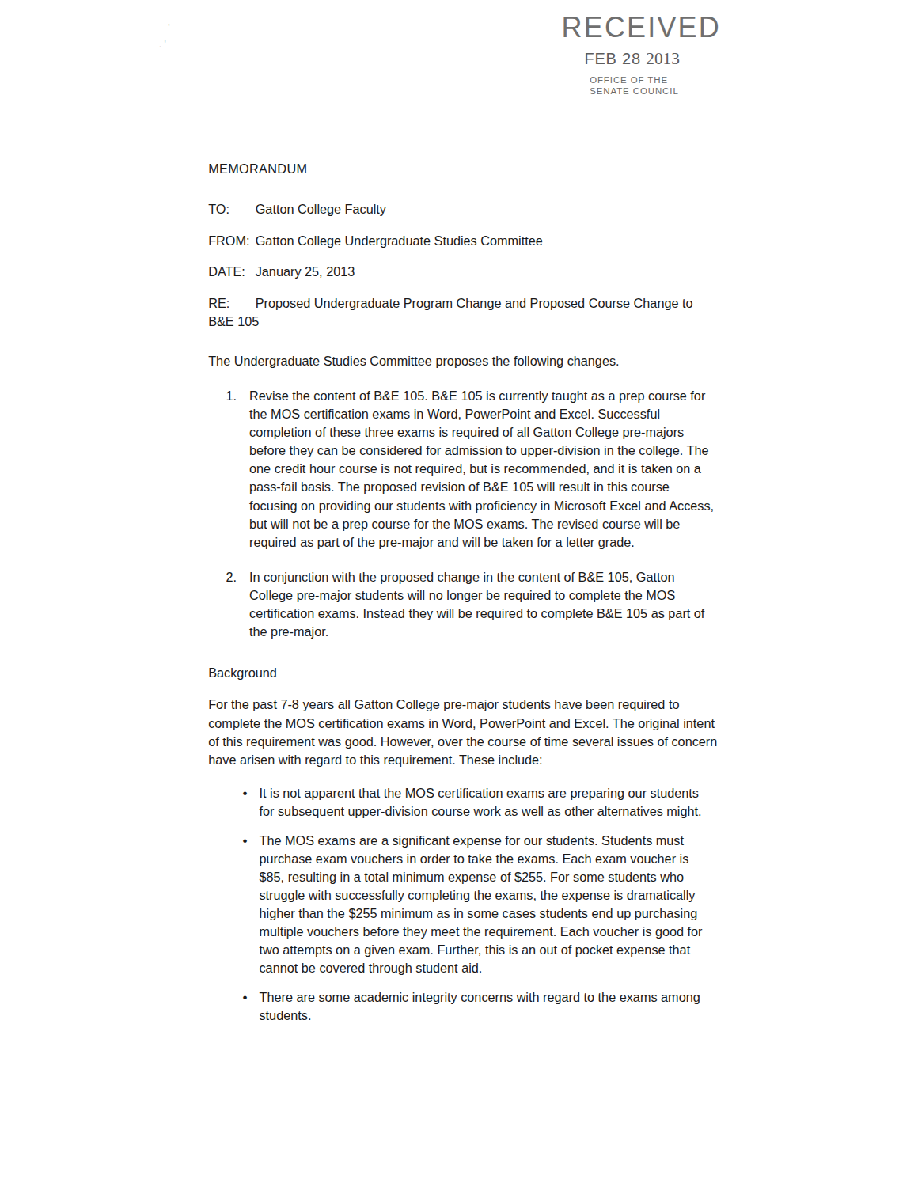' . '
RECEIVED
FEB 28 2013
OFFICE OF THE
SENATE COUNCIL
MEMORANDUM
TO: Gatton College Faculty
FROM: Gatton College Undergraduate Studies Committee
DATE: January 25, 2013
RE: Proposed Undergraduate Program Change and Proposed Course Change to B&E 105
The Undergraduate Studies Committee proposes the following changes.
Revise the content of B&E 105. B&E 105 is currently taught as a prep course for the MOS certification exams in Word, PowerPoint and Excel. Successful completion of these three exams is required of all Gatton College pre-majors before they can be considered for admission to upper-division in the college. The one credit hour course is not required, but is recommended, and it is taken on a pass-fail basis. The proposed revision of B&E 105 will result in this course focusing on providing our students with proficiency in Microsoft Excel and Access, but will not be a prep course for the MOS exams. The revised course will be required as part of the pre-major and will be taken for a letter grade.
In conjunction with the proposed change in the content of B&E 105, Gatton College pre-major students will no longer be required to complete the MOS certification exams. Instead they will be required to complete B&E 105 as part of the pre-major.
Background
For the past 7-8 years all Gatton College pre-major students have been required to complete the MOS certification exams in Word, PowerPoint and Excel. The original intent of this requirement was good. However, over the course of time several issues of concern have arisen with regard to this requirement. These include:
It is not apparent that the MOS certification exams are preparing our students for subsequent upper-division course work as well as other alternatives might.
The MOS exams are a significant expense for our students. Students must purchase exam vouchers in order to take the exams. Each exam voucher is $85, resulting in a total minimum expense of $255. For some students who struggle with successfully completing the exams, the expense is dramatically higher than the $255 minimum as in some cases students end up purchasing multiple vouchers before they meet the requirement. Each voucher is good for two attempts on a given exam. Further, this is an out of pocket expense that cannot be covered through student aid.
There are some academic integrity concerns with regard to the exams among students.